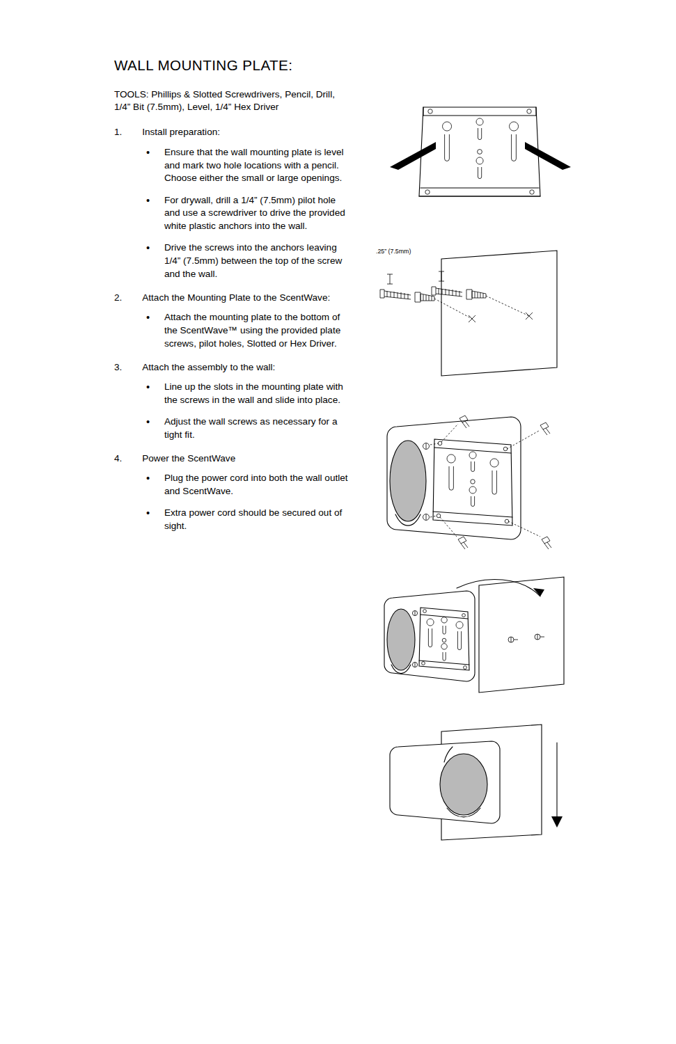WALL MOUNTING PLATE:
TOOLS: Phillips & Slotted Screwdrivers, Pencil, Drill, 1/4” Bit (7.5mm), Level, 1/4” Hex Driver
Install preparation:
Ensure that the wall mounting plate is level and mark two hole locations with a pencil. Choose either the small or large openings.
For drywall, drill a 1/4” (7.5mm) pilot hole and use a screwdriver to drive the provided white plastic anchors into the wall.
Drive the screws into the anchors leaving 1/4” (7.5mm) between the top of the screw and the wall.
Attach the Mounting Plate to the ScentWave:
Attach the mounting plate to the bottom of the ScentWave™ using the provided plate screws, pilot holes, Slotted or Hex Driver.
Attach the assembly to the wall:
Line up the slots in the mounting plate with the screws in the wall and slide into place.
Adjust the wall screws as necessary for a tight fit.
Power the ScentWave
Plug the power cord into both the wall outlet and ScentWave.
Extra power cord should be secured out of sight.
.25” (7.5mm)